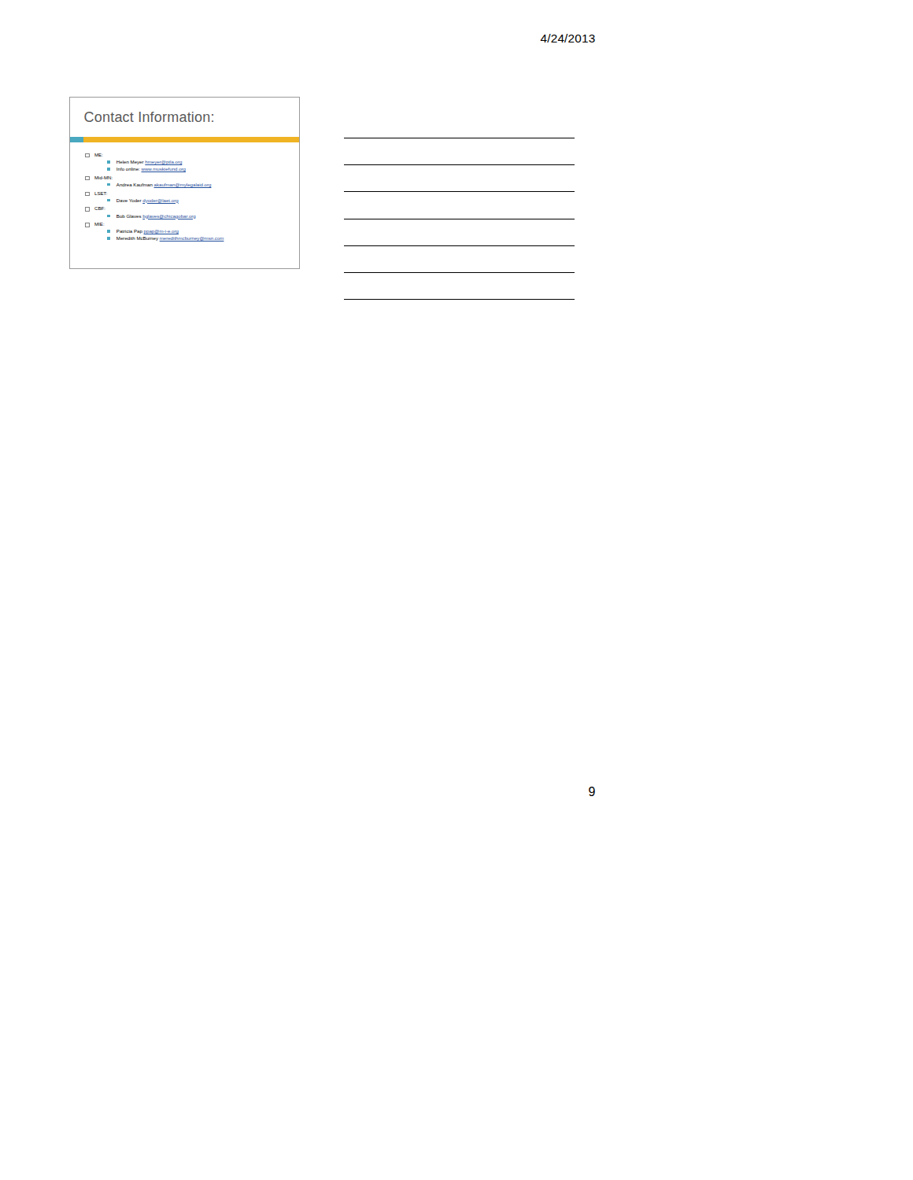4/24/2013
Contact Information:
ME:
Helen Meyer hmeyer@ptla.org
Info online: www.muskiefund.org
Mid-MN:
Andrea Kaufman akaufman@mylegalaid.org
LSET:
Dave Yoder dyoder@laet.org
CBF:
Bob Glaves bglaves@chicagobar.org
MIE:
Patricia Pap ppap@m-i-e.org
Meredith McBurney meredithmcburney@msn.com
9